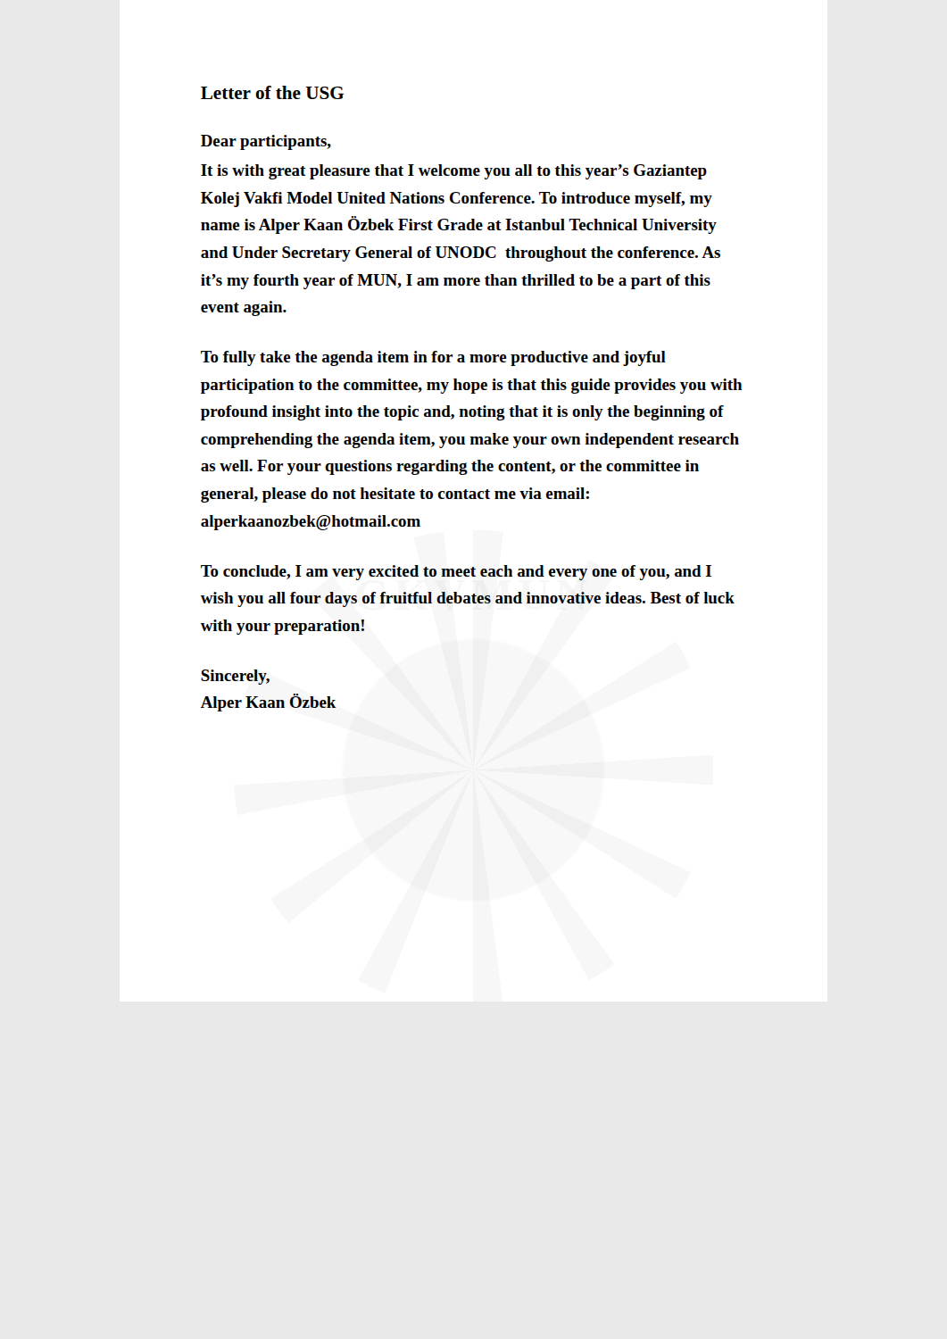GKVMUN
Letter of the USG
Dear participants,
It is with great pleasure that I welcome you all to this year’s Gaziantep Kolej Vakfi Model United Nations Conference. To introduce myself, my name is Alper Kaan Özbek First Grade at Istanbul Technical University and Under Secretary General of UNODC throughout the conference. As it’s my fourth year of MUN, I am more than thrilled to be a part of this event again.
To fully take the agenda item in for a more productive and joyful participation to the committee, my hope is that this guide provides you with profound insight into the topic and, noting that it is only the beginning of comprehending the agenda item, you make your own independent research as well. For your questions regarding the content, or the committee in general, please do not hesitate to contact me via email:
alperkaanozbek@hotmail.com
To conclude, I am very excited to meet each and every one of you, and I wish you all four days of fruitful debates and innovative ideas. Best of luck with your preparation!
Sincerely,
Alper Kaan Özbek